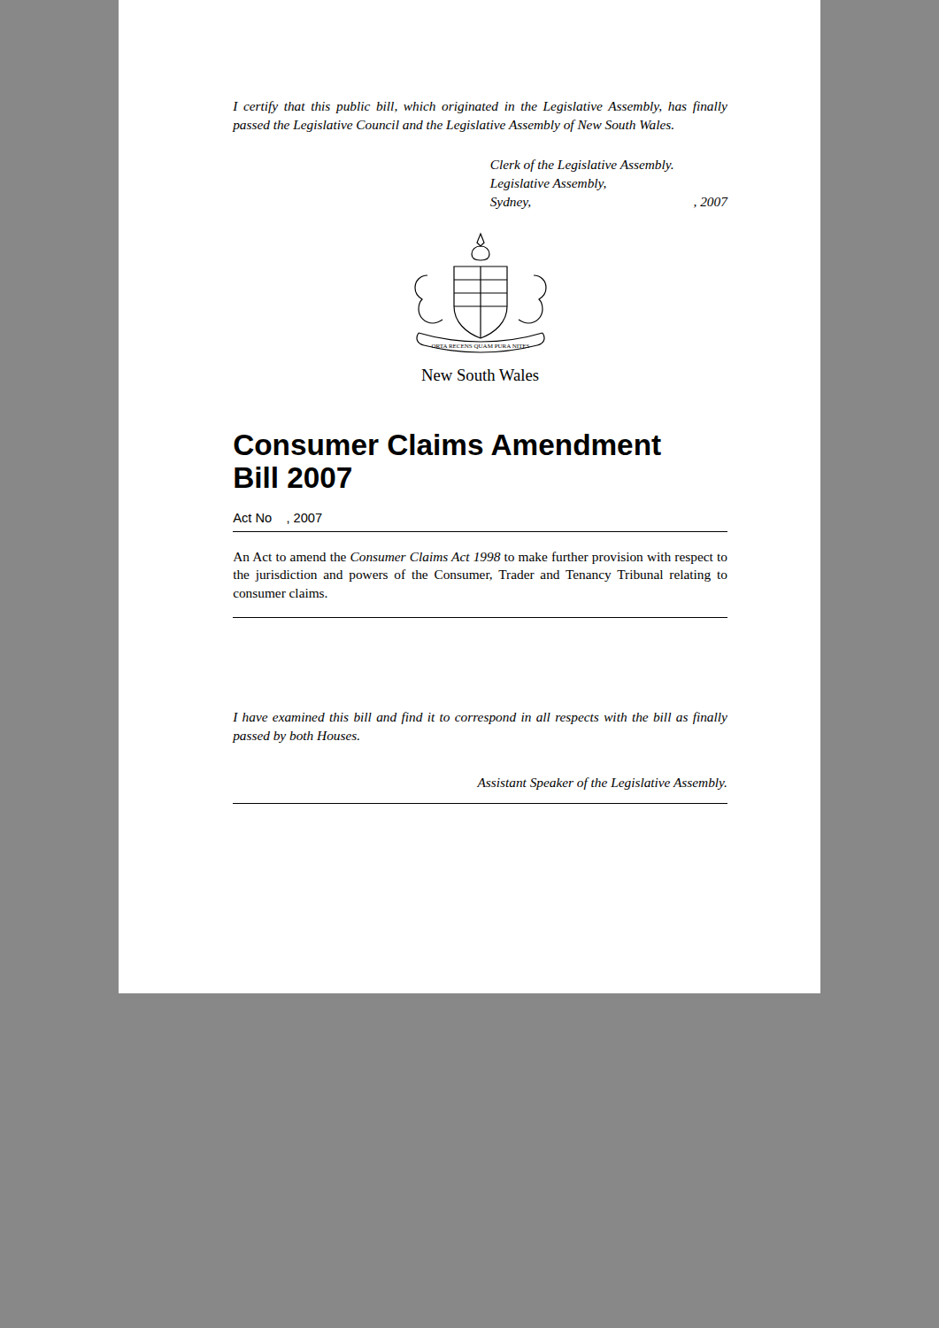I certify that this public bill, which originated in the Legislative Assembly, has finally passed the Legislative Council and the Legislative Assembly of New South Wales.
Clerk of the Legislative Assembly.
Legislative Assembly,
Sydney,, 2007
New South Wales
Consumer Claims Amendment
Bill 2007
Act No , 2007
An Act to amend the Consumer Claims Act 1998 to make further provision with respect to the jurisdiction and powers of the Consumer, Trader and Tenancy Tribunal relating to consumer claims.
I have examined this bill and find it to correspond in all respects with the bill as finally passed by both Houses.
Assistant Speaker of the Legislative Assembly.